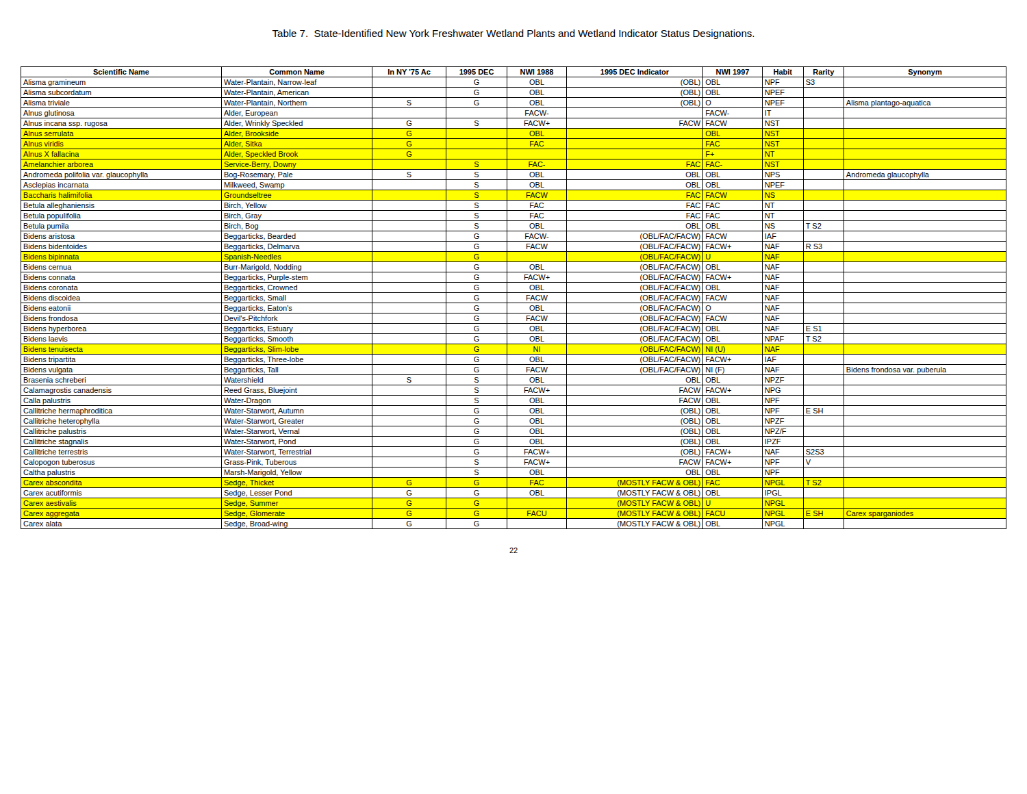Table 7. State-Identified New York Freshwater Wetland Plants and Wetland Indicator Status Designations.
| Scientific Name | Common Name | In NY '75 Ac | 1995 DEC | NWI 1988 | 1995 DEC Indicator | NWI 1997 | Habit | Rarity | Synonym |
| --- | --- | --- | --- | --- | --- | --- | --- | --- | --- |
| Alisma gramineum | Water-Plantain, Narrow-leaf | | G | OBL | (OBL) | OBL | NPF | S3 | |
| Alisma subcordatum | Water-Plantain, American | | G | OBL | (OBL) | OBL | NPEF | | |
| Alisma triviale | Water-Plantain, Northern | S | G | OBL | (OBL) | O | NPEF | | Alisma plantago-aquatica |
| Alnus glutinosa | Alder, European | | | FACW- | | FACW- | IT | | |
| Alnus incana ssp. rugosa | Alder, Wrinkly Speckled | G | S | FACW+ | FACW | FACW | NST | | |
| Alnus serrulata | Alder, Brookside | G | | OBL | | OBL | NST | | |
| Alnus viridis | Alder, Sitka | G | | FAC | | FAC | NST | | |
| Alnus X fallacina | Alder, Speckled Brook | G | | | | F+ | NT | | |
| Amelanchier arborea | Service-Berry, Downy | | S | FAC- | FAC | FAC- | NST | | |
| Andromeda polifolia var. glaucophylla | Bog-Rosemary, Pale | S | S | OBL | OBL | OBL | NPS | | Andromeda glaucophylla |
| Asclepias incarnata | Milkweed, Swamp | | S | OBL | OBL | OBL | NPEF | | |
| Baccharis halimifolia | Groundseltree | | S | FACW | FAC | FACW | NS | | |
| Betula alleghaniensis | Birch, Yellow | | S | FAC | FAC | FAC | NT | | |
| Betula populifolia | Birch, Gray | | S | FAC | FAC | FAC | NT | | |
| Betula pumila | Birch, Bog | | S | OBL | OBL | OBL | NS | T S2 | |
| Bidens aristosa | Beggarticks, Bearded | | G | FACW- | (OBL/FAC/FACW) | FACW | IAF | | |
| Bidens bidentoides | Beggarticks, Delmarva | | G | FACW | (OBL/FAC/FACW) | FACW+ | NAF | R S3 | |
| Bidens bipinnata | Spanish-Needles | | G | | (OBL/FAC/FACW) | U | NAF | | |
| Bidens cernua | Burr-Marigold, Nodding | | G | OBL | (OBL/FAC/FACW) | OBL | NAF | | |
| Bidens connata | Beggarticks, Purple-stem | | G | FACW+ | (OBL/FAC/FACW) | FACW+ | NAF | | |
| Bidens coronata | Beggarticks, Crowned | | G | OBL | (OBL/FAC/FACW) | OBL | NAF | | |
| Bidens discoidea | Beggarticks, Small | | G | FACW | (OBL/FAC/FACW) | FACW | NAF | | |
| Bidens eatonii | Beggarticks, Eaton's | | G | OBL | (OBL/FAC/FACW) | O | NAF | | |
| Bidens frondosa | Devil's-Pitchfork | | G | FACW | (OBL/FAC/FACW) | FACW | NAF | | |
| Bidens hyperborea | Beggarticks, Estuary | | G | OBL | (OBL/FAC/FACW) | OBL | NAF | E S1 | |
| Bidens laevis | Beggarticks, Smooth | | G | OBL | (OBL/FAC/FACW) | OBL | NPAF | T S2 | |
| Bidens tenuisecta | Beggarticks, Slim-lobe | | G | NI | (OBL/FAC/FACW) | NI (U) | NAF | | |
| Bidens tripartita | Beggarticks, Three-lobe | | G | OBL | (OBL/FAC/FACW) | FACW+ | IAF | | |
| Bidens vulgata | Beggarticks, Tall | | G | FACW | (OBL/FAC/FACW) | NI (F) | NAF | | Bidens frondosa var. puberula |
| Brasenia schreberi | Watershield | S | S | OBL | OBL | OBL | NPZF | | |
| Calamagrostis canadensis | Reed Grass, Bluejoint | | S | FACW+ | FACW | FACW+ | NPG | | |
| Calla palustris | Water-Dragon | | S | OBL | FACW | OBL | NPF | | |
| Callitriche hermaphroditica | Water-Starwort, Autumn | | G | OBL | (OBL) | OBL | NPF | E SH | |
| Callitriche heterophylla | Water-Starwort, Greater | | G | OBL | (OBL) | OBL | NPZF | | |
| Callitriche palustris | Water-Starwort, Vernal | | G | OBL | (OBL) | OBL | NPZ/F | | |
| Callitriche stagnalis | Water-Starwort, Pond | | G | OBL | (OBL) | OBL | IPZF | | |
| Callitriche terrestris | Water-Starwort, Terrestrial | | G | FACW+ | (OBL) | FACW+ | NAF | S2S3 | |
| Calopogon tuberosus | Grass-Pink, Tuberous | | S | FACW+ | FACW | FACW+ | NPF | V | |
| Caltha palustris | Marsh-Marigold, Yellow | | S | OBL | OBL | OBL | NPF | | |
| Carex abscondita | Sedge, Thicket | G | G | FAC | (MOSTLY FACW & OBL) | FAC | NPGL | T S2 | |
| Carex acutiformis | Sedge, Lesser Pond | G | G | OBL | (MOSTLY FACW & OBL) | OBL | IPGL | | |
| Carex aestivalis | Sedge, Summer | G | G | | (MOSTLY FACW & OBL) | U | NPGL | | |
| Carex aggregata | Sedge, Glomerate | G | G | FACU | (MOSTLY FACW & OBL) | FACU | NPGL | E SH | Carex sparganiodes |
| Carex alata | Sedge, Broad-wing | G | G | | (MOSTLY FACW & OBL) | OBL | NPGL | | |
22